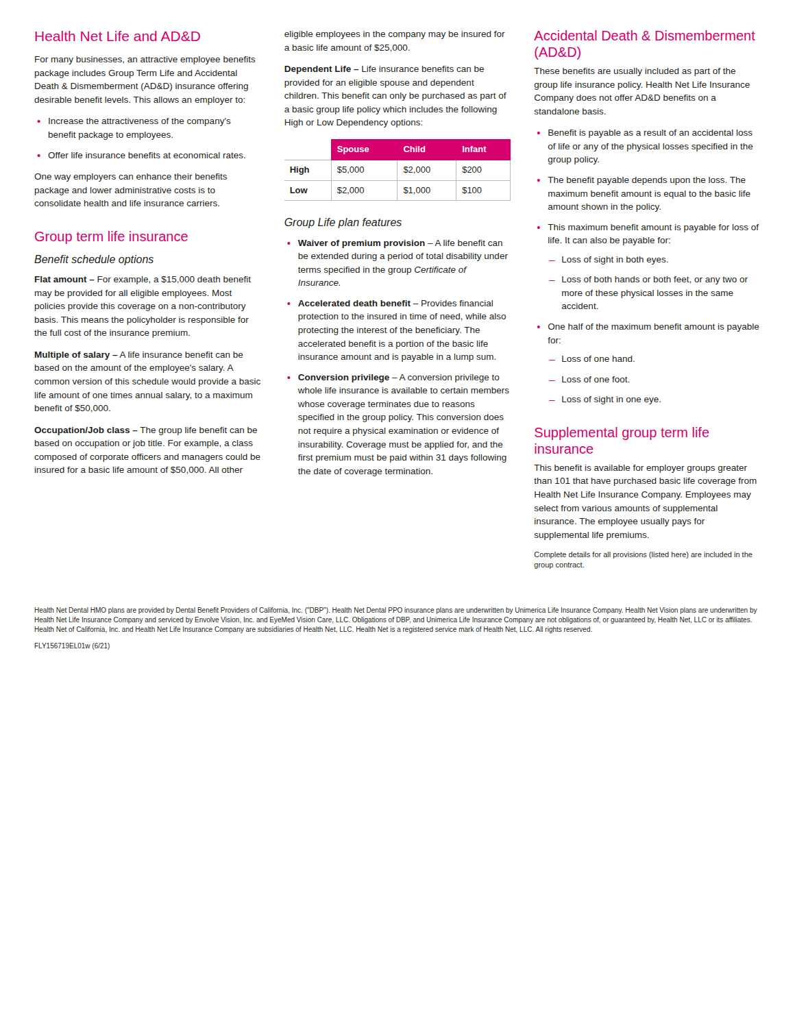Health Net Life and AD&D
For many businesses, an attractive employee benefits package includes Group Term Life and Accidental Death & Dismemberment (AD&D) insurance offering desirable benefit levels. This allows an employer to:
Increase the attractiveness of the company's benefit package to employees.
Offer life insurance benefits at economical rates.
One way employers can enhance their benefits package and lower administrative costs is to consolidate health and life insurance carriers.
Group term life insurance
Benefit schedule options
Flat amount – For example, a $15,000 death benefit may be provided for all eligible employees. Most policies provide this coverage on a non-contributory basis. This means the policyholder is responsible for the full cost of the insurance premium.
Multiple of salary – A life insurance benefit can be based on the amount of the employee's salary. A common version of this schedule would provide a basic life amount of one times annual salary, to a maximum benefit of $50,000.
Occupation/Job class – The group life benefit can be based on occupation or job title. For example, a class composed of corporate officers and managers could be insured for a basic life amount of $50,000. All other
eligible employees in the company may be insured for a basic life amount of $25,000.
Dependent Life – Life insurance benefits can be provided for an eligible spouse and dependent children. This benefit can only be purchased as part of a basic group life policy which includes the following High or Low Dependency options:
| | Spouse | Child | Infant |
| --- | --- | --- | --- |
| High | $5,000 | $2,000 | $200 |
| Low | $2,000 | $1,000 | $100 |
Group Life plan features
Waiver of premium provision – A life benefit can be extended during a period of total disability under terms specified in the group Certificate of Insurance.
Accelerated death benefit – Provides financial protection to the insured in time of need, while also protecting the interest of the beneficiary. The accelerated benefit is a portion of the basic life insurance amount and is payable in a lump sum.
Conversion privilege – A conversion privilege to whole life insurance is available to certain members whose coverage terminates due to reasons specified in the group policy. This conversion does not require a physical examination or evidence of insurability. Coverage must be applied for, and the first premium must be paid within 31 days following the date of coverage termination.
Accidental Death & Dismemberment (AD&D)
These benefits are usually included as part of the group life insurance policy. Health Net Life Insurance Company does not offer AD&D benefits on a standalone basis.
Benefit is payable as a result of an accidental loss of life or any of the physical losses specified in the group policy.
The benefit payable depends upon the loss. The maximum benefit amount is equal to the basic life amount shown in the policy.
This maximum benefit amount is payable for loss of life. It can also be payable for:
Loss of sight in both eyes.
Loss of both hands or both feet, or any two or more of these physical losses in the same accident.
One half of the maximum benefit amount is payable for:
Loss of one hand.
Loss of one foot.
Loss of sight in one eye.
Supplemental group term life insurance
This benefit is available for employer groups greater than 101 that have purchased basic life coverage from Health Net Life Insurance Company. Employees may select from various amounts of supplemental insurance. The employee usually pays for supplemental life premiums.
Complete details for all provisions (listed here) are included in the group contract.
Health Net Dental HMO plans are provided by Dental Benefit Providers of California, Inc. ("DBP"). Health Net Dental PPO insurance plans are underwritten by Unimerica Life Insurance Company. Health Net Vision plans are underwritten by Health Net Life Insurance Company and serviced by Envolve Vision, Inc. and EyeMed Vision Care, LLC. Obligations of DBP, and Unimerica Life Insurance Company are not obligations of, or guaranteed by, Health Net, LLC or its affiliates. Health Net of California, Inc. and Health Net Life Insurance Company are subsidiaries of Health Net, LLC. Health Net is a registered service mark of Health Net, LLC. All rights reserved.
FLY156719EL01w (6/21)